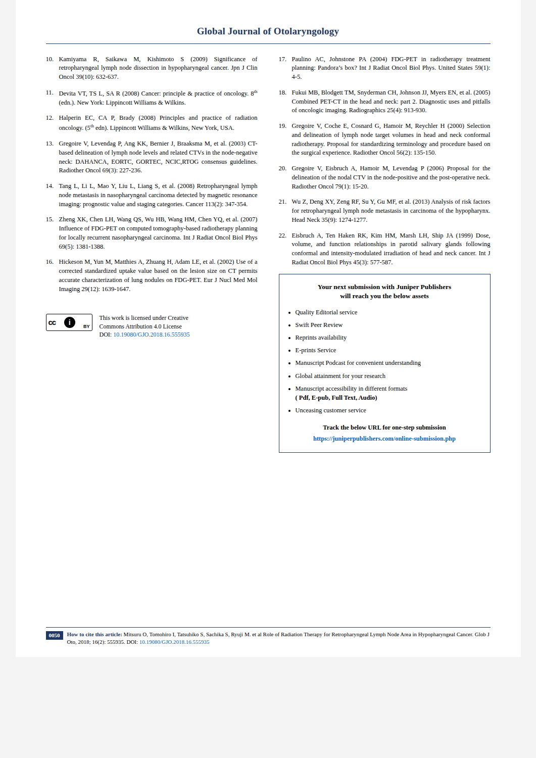Global Journal of Otolaryngology
10. Kamiyama R, Saikawa M, Kishimoto S (2009) Significance of retropharyngeal lymph node dissection in hypopharyngeal cancer. Jpn J Clin Oncol 39(10): 632-637.
11. Devita VT, TS L, SA R (2008) Cancer: principle & practice of oncology. 8th (edn.). New York: Lippincott Williams & Wilkins.
12. Halperin EC, CA P, Brady (2008) Principles and practice of radiation oncology. (5th edn). Lippincott Williams & Wilkins, New York, USA.
13. Gregoire V, Levendag P, Ang KK, Bernier J, Braaksma M, et al. (2003) CT-based delineation of lymph node levels and related CTVs in the node-negative neck: DAHANCA, EORTC, GORTEC, NCIC,RTOG consensus guidelines. Radiother Oncol 69(3): 227-236.
14. Tang L, Li L, Mao Y, Liu L, Liang S, et al. (2008) Retropharyngeal lymph node metastasis in nasopharyngeal carcinoma detected by magnetic resonance imaging: prognostic value and staging categories. Cancer 113(2): 347-354.
15. Zheng XK, Chen LH, Wang QS, Wu HB, Wang HM, Chen YQ, et al. (2007) Influence of FDG-PET on computed tomography-based radiotherapy planning for locally recurrent nasopharyngeal carcinoma. Int J Radiat Oncol Biol Phys 69(5): 1381-1388.
16. Hickeson M, Yun M, Matthies A, Zhuang H, Adam LE, et al. (2002) Use of a corrected standardized uptake value based on the lesion size on CT permits accurate characterization of lung nodules on FDG-PET. Eur J Nucl Med Mol Imaging 29(12): 1639-1647.
cc i BY
This work is licensed under Creative
Commons Attribution 4.0 License
DOI: 10.19080/GJO.2018.16.555935
17. Paulino AC, Johnstone PA (2004) FDG-PET in radiotherapy treatment planning: Pandora’s box? Int J Radiat Oncol Biol Phys. United States 59(1): 4-5.
18. Fukui MB, Blodgett TM, Snyderman CH, Johnson JJ, Myers EN, et al. (2005) Combined PET-CT in the head and neck: part 2. Diagnostic uses and pitfalls of oncologic imaging. Radiographics 25(4): 913-930.
19. Gregoire V, Coche E, Cosnard G, Hamoir M, Reychler H (2000) Selection and delineation of lymph node target volumes in head and neck conformal radiotherapy. Proposal for standardizing terminology and procedure based on the surgical experience. Radiother Oncol 56(2): 135-150.
20. Gregoire V, Eisbruch A, Hamoir M, Levendag P (2006) Proposal for the delineation of the nodal CTV in the node-positive and the post-operative neck. Radiother Oncol 79(1): 15-20.
21. Wu Z, Deng XY, Zeng RF, Su Y, Gu MF, et al. (2013) Analysis of risk factors for retropharyngeal lymph node metastasis in carcinoma of the hypopharynx. Head Neck 35(9): 1274-1277.
22. Eisbruch A, Ten Haken RK, Kim HM, Marsh LH, Ship JA (1999) Dose, volume, and function relationships in parotid salivary glands following conformal and intensity-modulated irradiation of head and neck cancer. Int J Radiat Oncol Biol Phys 45(3): 577-587.
Your next submission with Juniper Publishers
will reach you the below assets
Quality Editorial service
Swift Peer Review
Reprints availability
E-prints Service
Manuscript Podcast for convenient understanding
Global attainment for your research
Manuscript accessibility in different formats
( Pdf, E-pub, Full Text, Audio)
Unceasing customer service
Track the below URL for one-step submission https://juniperpublishers.com/online-submission.php
0050
How to cite this article: Mitsuru O, Tomohiro I, Tatsuhiko S, Sachika S, Ryuji M. et al Role of Radiation Therapy for Retropharyngeal Lymph Node Area in Hypopharyngeal Cancer. Glob J Oto, 2018; 16(2): 555935. DOI: 10.19080/GJO.2018.16.555935